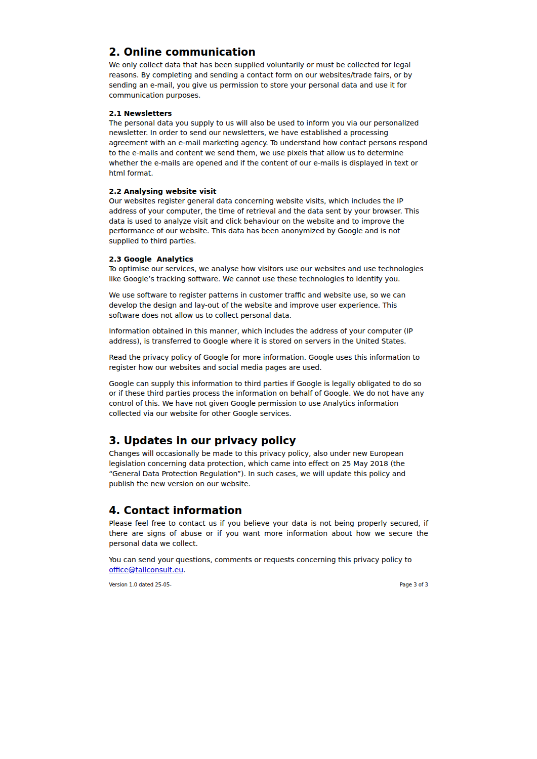2. Online communication
We only collect data that has been supplied voluntarily or must be collected for legal reasons. By completing and sending a contact form on our websites/trade fairs, or by sending an e-mail, you give us permission to store your personal data and use it for communication purposes.
2.1 Newsletters
The personal data you supply to us will also be used to inform you via our personalized newsletter. In order to send our newsletters, we have established a processing agreement with an e-mail marketing agency. To understand how contact persons respond to the e-mails and content we send them, we use pixels that allow us to determine whether the e-mails are opened and if the content of our e-mails is displayed in text or html format.
2.2 Analysing website visit
Our websites register general data concerning website visits, which includes the IP address of your computer, the time of retrieval and the data sent by your browser. This data is used to analyze visit and click behaviour on the website and to improve the performance of our website. This data has been anonymized by Google and is not supplied to third parties.
2.3 Google Analytics
To optimise our services, we analyse how visitors use our websites and use technologies like Google’s tracking software. We cannot use these technologies to identify you.
We use software to register patterns in customer traffic and website use, so we can develop the design and lay-out of the website and improve user experience. This software does not allow us to collect personal data.
Information obtained in this manner, which includes the address of your computer (IP address), is transferred to Google where it is stored on servers in the United States.
Read the privacy policy of Google for more information. Google uses this information to register how our websites and social media pages are used.
Google can supply this information to third parties if Google is legally obligated to do so or if these third parties process the information on behalf of Google. We do not have any control of this. We have not given Google permission to use Analytics information collected via our website for other Google services.
3. Updates in our privacy policy
Changes will occasionally be made to this privacy policy, also under new European legislation concerning data protection, which came into effect on 25 May 2018 (the “General Data Protection Regulation”). In such cases, we will update this policy and publish the new version on our website.
4. Contact information
Please feel free to contact us if you believe your data is not being properly secured, if there are signs of abuse or if you want more information about how we secure the personal data we collect.
You can send your questions, comments or requests concerning this privacy policy to office@tallconsult.eu.
Version 1.0 dated 25-05-2018 Page 3 of 3